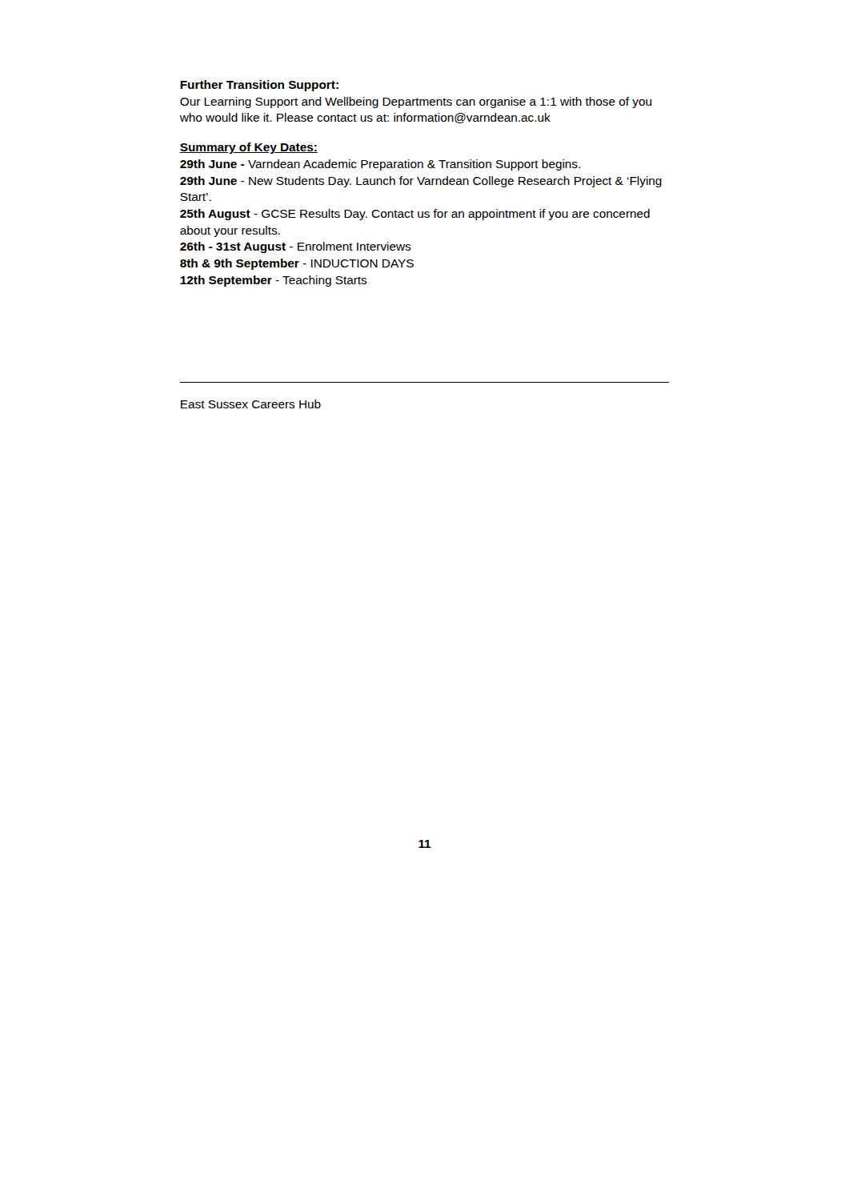Further Transition Support:
Our Learning Support and Wellbeing Departments can organise a 1:1 with those of you who would like it. Please contact us at: information@varndean.ac.uk
Summary of Key Dates:
29th June - Varndean Academic Preparation & Transition Support begins.
29th June - New Students Day. Launch for Varndean College Research Project & ‘Flying Start’.
25th August - GCSE Results Day. Contact us for an appointment if you are concerned about your results.
26th - 31st August - Enrolment Interviews
8th & 9th September - INDUCTION DAYS
12th September - Teaching Starts
East Sussex Careers Hub
11